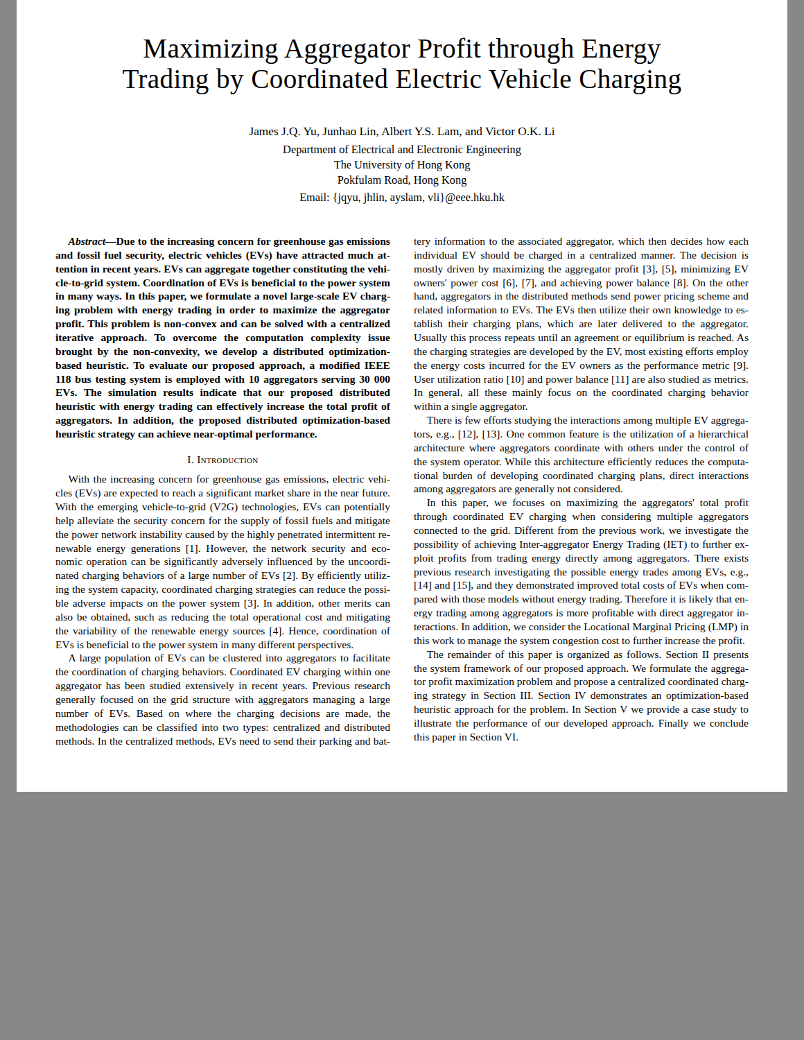Maximizing Aggregator Profit through Energy
Trading by Coordinated Electric Vehicle Charging
James J.Q. Yu, Junhao Lin, Albert Y.S. Lam, and Victor O.K. Li
Department of Electrical and Electronic Engineering
The University of Hong Kong
Pokfulam Road, Hong Kong
Email: {jqyu, jhlin, ayslam, vli}@eee.hku.hk
Abstract—Due to the increasing concern for greenhouse gas emissions and fossil fuel security, electric vehicles (EVs) have attracted much attention in recent years. EVs can aggregate together constituting the vehicle-to-grid system. Coordination of EVs is beneficial to the power system in many ways. In this paper, we formulate a novel large-scale EV charging problem with energy trading in order to maximize the aggregator profit. This problem is non-convex and can be solved with a centralized iterative approach. To overcome the computation complexity issue brought by the non-convexity, we develop a distributed optimization-based heuristic. To evaluate our proposed approach, a modified IEEE 118 bus testing system is employed with 10 aggregators serving 30 000 EVs. The simulation results indicate that our proposed distributed heuristic with energy trading can effectively increase the total profit of aggregators. In addition, the proposed distributed optimization-based heuristic strategy can achieve near-optimal performance.
I. Introduction
With the increasing concern for greenhouse gas emissions, electric vehicles (EVs) are expected to reach a significant market share in the near future. With the emerging vehicle-to-grid (V2G) technologies, EVs can potentially help alleviate the security concern for the supply of fossil fuels and mitigate the power network instability caused by the highly penetrated intermittent renewable energy generations [1]. However, the network security and economic operation can be significantly adversely influenced by the uncoordinated charging behaviors of a large number of EVs [2]. By efficiently utilizing the system capacity, coordinated charging strategies can reduce the possible adverse impacts on the power system [3]. In addition, other merits can also be obtained, such as reducing the total operational cost and mitigating the variability of the renewable energy sources [4]. Hence, coordination of EVs is beneficial to the power system in many different perspectives.
A large population of EVs can be clustered into aggregators to facilitate the coordination of charging behaviors. Coordinated EV charging within one aggregator has been studied extensively in recent years. Previous research generally focused on the grid structure with aggregators managing a large number of EVs. Based on where the charging decisions are made, the methodologies can be classified into two types: centralized and distributed methods. In the centralized methods, EVs need to send their parking and battery information to the associated aggregator, which then decides how each individual EV should be charged in a centralized manner. The decision is mostly driven by maximizing the aggregator profit [3], [5], minimizing EV owners' power cost [6], [7], and achieving power balance [8]. On the other hand, aggregators in the distributed methods send power pricing scheme and related information to EVs. The EVs then utilize their own knowledge to establish their charging plans, which are later delivered to the aggregator. Usually this process repeats until an agreement or equilibrium is reached. As the charging strategies are developed by the EV, most existing efforts employ the energy costs incurred for the EV owners as the performance metric [9]. User utilization ratio [10] and power balance [11] are also studied as metrics. In general, all these mainly focus on the coordinated charging behavior within a single aggregator.
There is few efforts studying the interactions among multiple EV aggregators, e.g., [12], [13]. One common feature is the utilization of a hierarchical architecture where aggregators coordinate with others under the control of the system operator. While this architecture efficiently reduces the computational burden of developing coordinated charging plans, direct interactions among aggregators are generally not considered.
In this paper, we focuses on maximizing the aggregators' total profit through coordinated EV charging when considering multiple aggregators connected to the grid. Different from the previous work, we investigate the possibility of achieving Inter-aggregator Energy Trading (IET) to further exploit profits from trading energy directly among aggregators. There exists previous research investigating the possible energy trades among EVs, e.g., [14] and [15], and they demonstrated improved total costs of EVs when compared with those models without energy trading. Therefore it is likely that energy trading among aggregators is more profitable with direct aggregator interactions. In addition, we consider the Locational Marginal Pricing (LMP) in this work to manage the system congestion cost to further increase the profit.
The remainder of this paper is organized as follows. Section II presents the system framework of our proposed approach. We formulate the aggregator profit maximization problem and propose a centralized coordinated charging strategy in Section III. Section IV demonstrates an optimization-based heuristic approach for the problem. In Section V we provide a case study to illustrate the performance of our developed approach. Finally we conclude this paper in Section VI.